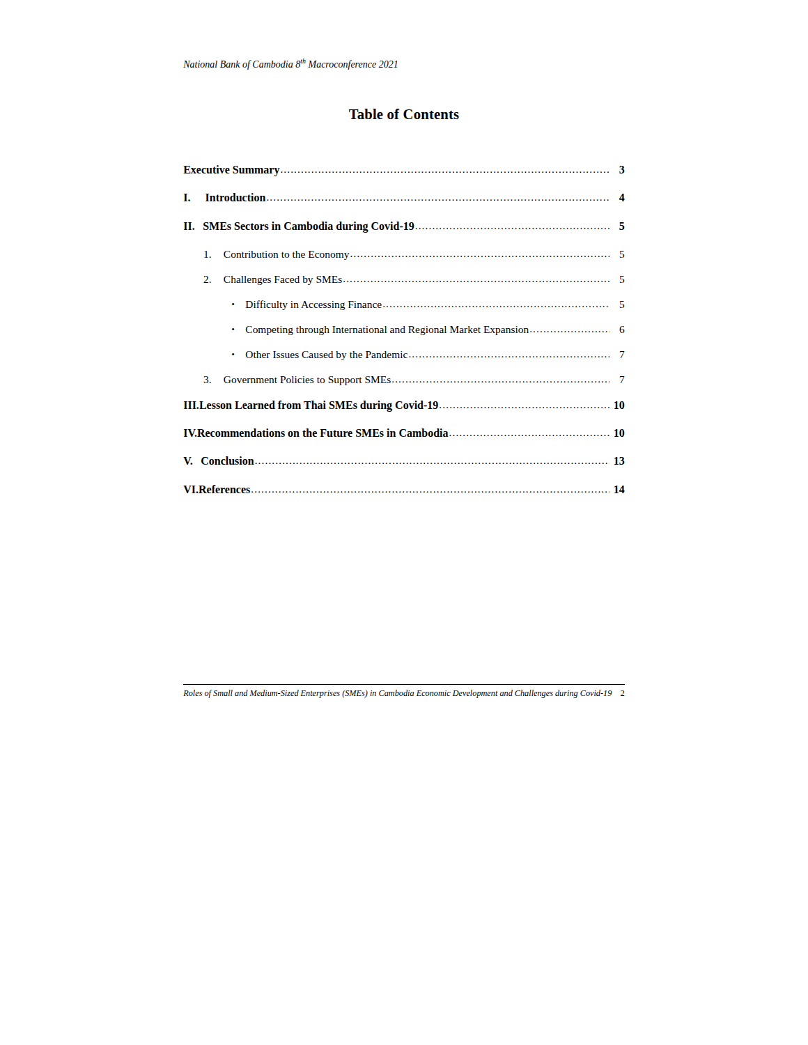National Bank of Cambodia 8th Macroconference 2021
Table of Contents
Executive Summary ........................................................................................................... 3
I. Introduction ..................................................................................................................... 4
II. SMEs Sectors in Cambodia during Covid-19 ..................................................................... 5
1. Contribution to the Economy .............................................................................................. 5
2. Challenges Faced by SMEs ................................................................................................ 5
• Difficulty in Accessing Finance ............................................................................. 5
• Competing through International and Regional Market Expansion ........................ 6
• Other Issues Caused by the Pandemic ..................................................................... 7
3. Government Policies to Support SMEs ............................................................................. 7
III. Lesson Learned from Thai SMEs during Covid-19 .......................................................... 10
IV. Recommendations on the Future SMEs in Cambodia ...................................................... 10
V. Conclusion ......................................................................................................................... 13
VI. References ....................................................................................................................... 14
Roles of Small and Medium-Sized Enterprises (SMEs) in Cambodia Economic Development and Challenges during Covid-19 2